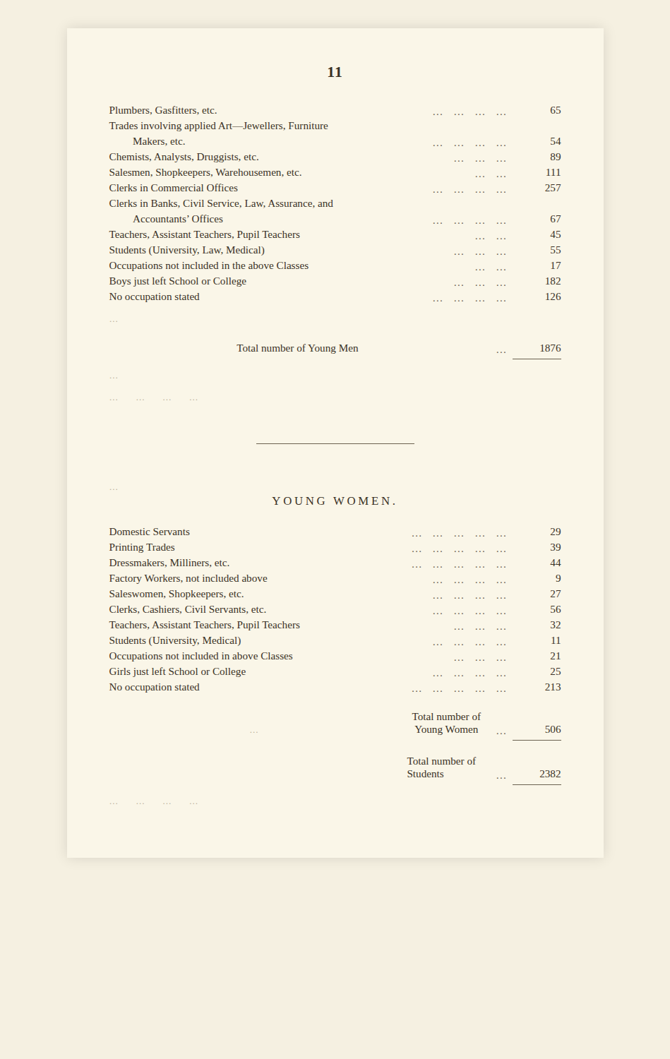11
| Plumbers, Gasfitters, etc. | … | … | … | … | 65 |
| Trades involving applied Art—Jewellers, Furniture | |
| Makers, etc. | … | … | … | … | 54 |
| Chemists, Analysts, Druggists, etc. | | … | … | … | 89 |
| Salesmen, Shopkeepers, Warehousemen, etc. | | | … | … | 111 |
| Clerks in Commercial Offices | … | … | … | … | 257 |
| Clerks in Banks, Civil Service, Law, Assurance, and | |
| Accountants’ Offices | … | … | … | … | 67 |
| Teachers, Assistant Teachers, Pupil Teachers | | | … | … | 45 |
| Students (University, Law, Medical) | | … | … | … | 55 |
| Occupations not included in the above Classes | | | … | … | 17 |
| Boys just left School or College | | … | … | … | 182 |
| No occupation stated | … | … | … | … | 126 |
| … | |
| Total number of Young Men | … | 1876 |
| … | |
| … … … … | |
| … | |
Young Women.
| Domestic Servants | … | … | … | … | … | 29 |
| Printing Trades | … | … | … | … | … | 39 |
| Dressmakers, Milliners, etc. | … | … | … | … | … | 44 |
| Factory Workers, not included above | | … | … | … | … | 9 |
| Saleswomen, Shopkeepers, etc. | | … | … | … | … | 27 |
| Clerks, Cashiers, Civil Servants, etc. | | … | … | … | … | 56 |
| Teachers, Assistant Teachers, Pupil Teachers | | | … | … | … | 32 |
| Students (University, Medical) | | … | … | … | … | 11 |
| Occupations not included in above Classes | | | … | … | … | 21 |
| Girls just left School or College | | … | … | … | … | 25 |
| No occupation stated | … | … | … | … | … | 213 |
| … | Total number of Young Women | … | 506 |
| | Total number of Students | … | 2382 |
| … … … … | |